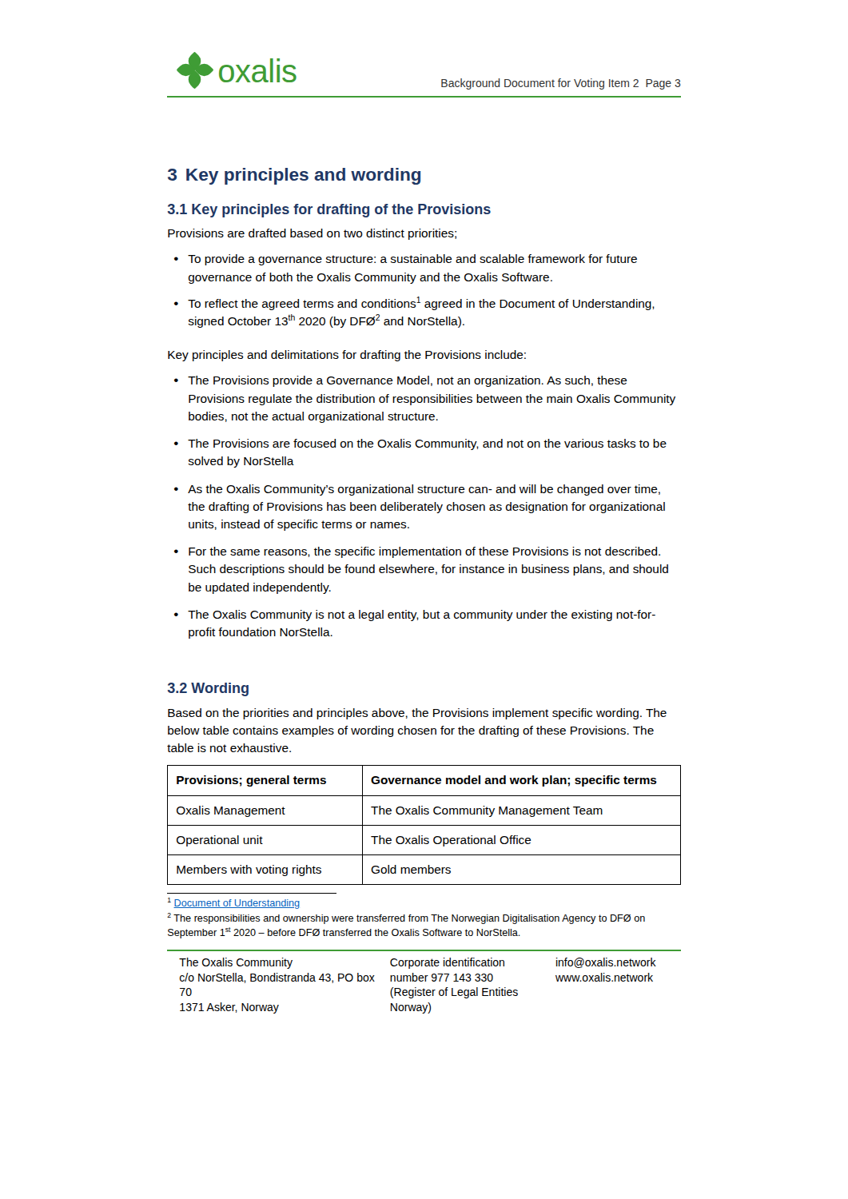oxalis
Background Document for Voting Item 2 Page 3
3 Key principles and wording
3.1 Key principles for drafting of the Provisions
Provisions are drafted based on two distinct priorities;
To provide a governance structure: a sustainable and scalable framework for future governance of both the Oxalis Community and the Oxalis Software.
To reflect the agreed terms and conditions1 agreed in the Document of Understanding, signed October 13th 2020 (by DFØ2 and NorStella).
Key principles and delimitations for drafting the Provisions include:
The Provisions provide a Governance Model, not an organization. As such, these Provisions regulate the distribution of responsibilities between the main Oxalis Community bodies, not the actual organizational structure.
The Provisions are focused on the Oxalis Community, and not on the various tasks to be solved by NorStella
As the Oxalis Community’s organizational structure can- and will be changed over time, the drafting of Provisions has been deliberately chosen as designation for organizational units, instead of specific terms or names.
For the same reasons, the specific implementation of these Provisions is not described. Such descriptions should be found elsewhere, for instance in business plans, and should be updated independently.
The Oxalis Community is not a legal entity, but a community under the existing not-for-profit foundation NorStella.
3.2 Wording
Based on the priorities and principles above, the Provisions implement specific wording. The below table contains examples of wording chosen for the drafting of these Provisions. The table is not exhaustive.
| Provisions; general terms | Governance model and work plan; specific terms |
| --- | --- |
| Oxalis Management | The Oxalis Community Management Team |
| Operational unit | The Oxalis Operational Office |
| Members with voting rights | Gold members |
1 Document of Understanding
2 The responsibilities and ownership were transferred from The Norwegian Digitalisation Agency to DFØ on September 1st 2020 – before DFØ transferred the Oxalis Software to NorStella.
The Oxalis Community
c/o NorStella, Bondistranda 43, PO box 70
1371 Asker, Norway
Corporate identification
number 977 143 330
(Register of Legal Entities Norway)
info@oxalis.network
www.oxalis.network